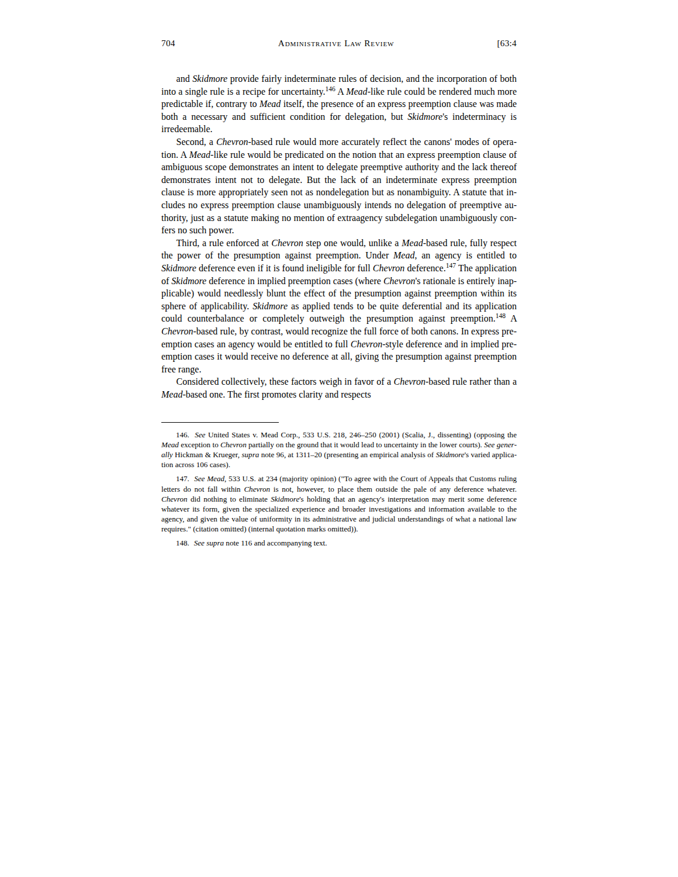704 Administrative Law Review [63:4
and Skidmore provide fairly indeterminate rules of decision, and the incorporation of both into a single rule is a recipe for uncertainty.146 A Mead-like rule could be rendered much more predictable if, contrary to Mead itself, the presence of an express preemption clause was made both a necessary and sufficient condition for delegation, but Skidmore's indeterminacy is irredeemable.
Second, a Chevron-based rule would more accurately reflect the canons' modes of operation. A Mead-like rule would be predicated on the notion that an express preemption clause of ambiguous scope demonstrates an intent to delegate preemptive authority and the lack thereof demonstrates intent not to delegate. But the lack of an indeterminate express preemption clause is more appropriately seen not as nondelegation but as nonambiguity. A statute that includes no express preemption clause unambiguously intends no delegation of preemptive authority, just as a statute making no mention of extraagency subdelegation unambiguously confers no such power.
Third, a rule enforced at Chevron step one would, unlike a Mead-based rule, fully respect the power of the presumption against preemption. Under Mead, an agency is entitled to Skidmore deference even if it is found ineligible for full Chevron deference.147 The application of Skidmore deference in implied preemption cases (where Chevron's rationale is entirely inapplicable) would needlessly blunt the effect of the presumption against preemption within its sphere of applicability. Skidmore as applied tends to be quite deferential and its application could counterbalance or completely outweigh the presumption against preemption.148 A Chevron-based rule, by contrast, would recognize the full force of both canons. In express preemption cases an agency would be entitled to full Chevron-style deference and in implied preemption cases it would receive no deference at all, giving the presumption against preemption free range.
Considered collectively, these factors weigh in favor of a Chevron-based rule rather than a Mead-based one. The first promotes clarity and respects
146. See United States v. Mead Corp., 533 U.S. 218, 246–250 (2001) (Scalia, J., dissenting) (opposing the Mead exception to Chevron partially on the ground that it would lead to uncertainty in the lower courts). See generally Hickman & Krueger, supra note 96, at 1311–20 (presenting an empirical analysis of Skidmore's varied application across 106 cases).
147. See Mead, 533 U.S. at 234 (majority opinion) ("To agree with the Court of Appeals that Customs ruling letters do not fall within Chevron is not, however, to place them outside the pale of any deference whatever. Chevron did nothing to eliminate Skidmore's holding that an agency's interpretation may merit some deference whatever its form, given the specialized experience and broader investigations and information available to the agency, and given the value of uniformity in its administrative and judicial understandings of what a national law requires." (citation omitted) (internal quotation marks omitted)).
148. See supra note 116 and accompanying text.